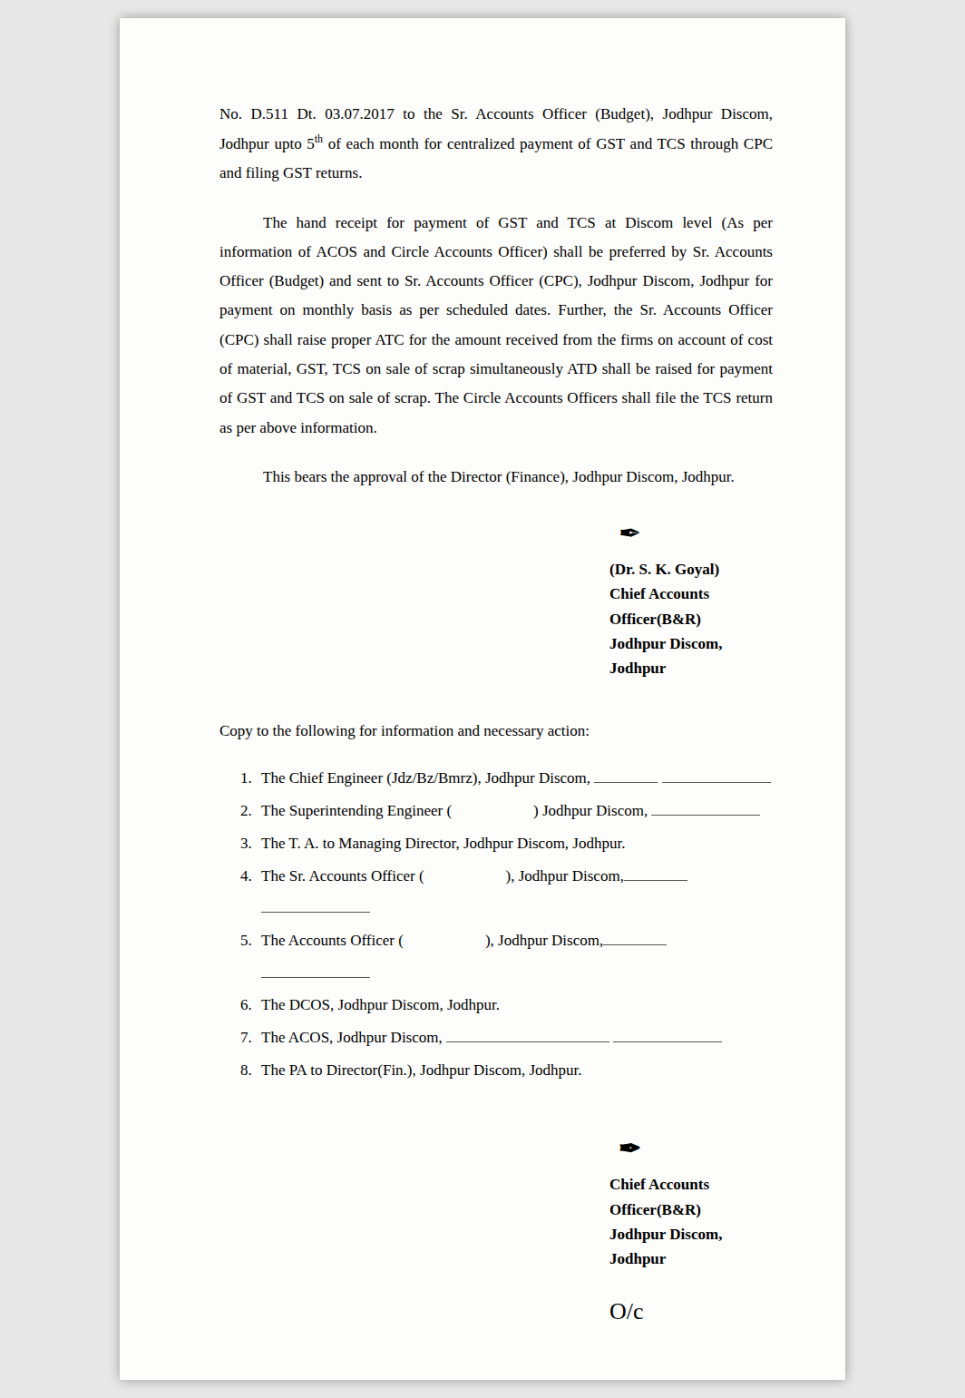No. D.511 Dt. 03.07.2017 to the Sr. Accounts Officer (Budget), Jodhpur Discom, Jodhpur upto 5th of each month for centralized payment of GST and TCS through CPC and filing GST returns.
The hand receipt for payment of GST and TCS at Discom level (As per information of ACOS and Circle Accounts Officer) shall be preferred by Sr. Accounts Officer (Budget) and sent to Sr. Accounts Officer (CPC), Jodhpur Discom, Jodhpur for payment on monthly basis as per scheduled dates. Further, the Sr. Accounts Officer (CPC) shall raise proper ATC for the amount received from the firms on account of cost of material, GST, TCS on sale of scrap simultaneously ATD shall be raised for payment of GST and TCS on sale of scrap. The Circle Accounts Officers shall file the TCS return as per above information.
This bears the approval of the Director (Finance), Jodhpur Discom, Jodhpur.
✒
(Dr. S. K. Goyal)
Chief Accounts Officer(B&R)
Jodhpur Discom, Jodhpur
Copy to the following for information and necessary action:
The Chief Engineer (Jdz/Bz/Bmrz), Jodhpur Discom,
The Superintending Engineer ( ) Jodhpur Discom,
The T. A. to Managing Director, Jodhpur Discom, Jodhpur.
The Sr. Accounts Officer ( ), Jodhpur Discom,
The Accounts Officer ( ), Jodhpur Discom,
The DCOS, Jodhpur Discom, Jodhpur.
The ACOS, Jodhpur Discom,
The PA to Director(Fin.), Jodhpur Discom, Jodhpur.
✒
Chief Accounts Officer(B&R)
Jodhpur Discom, Jodhpur
O/c